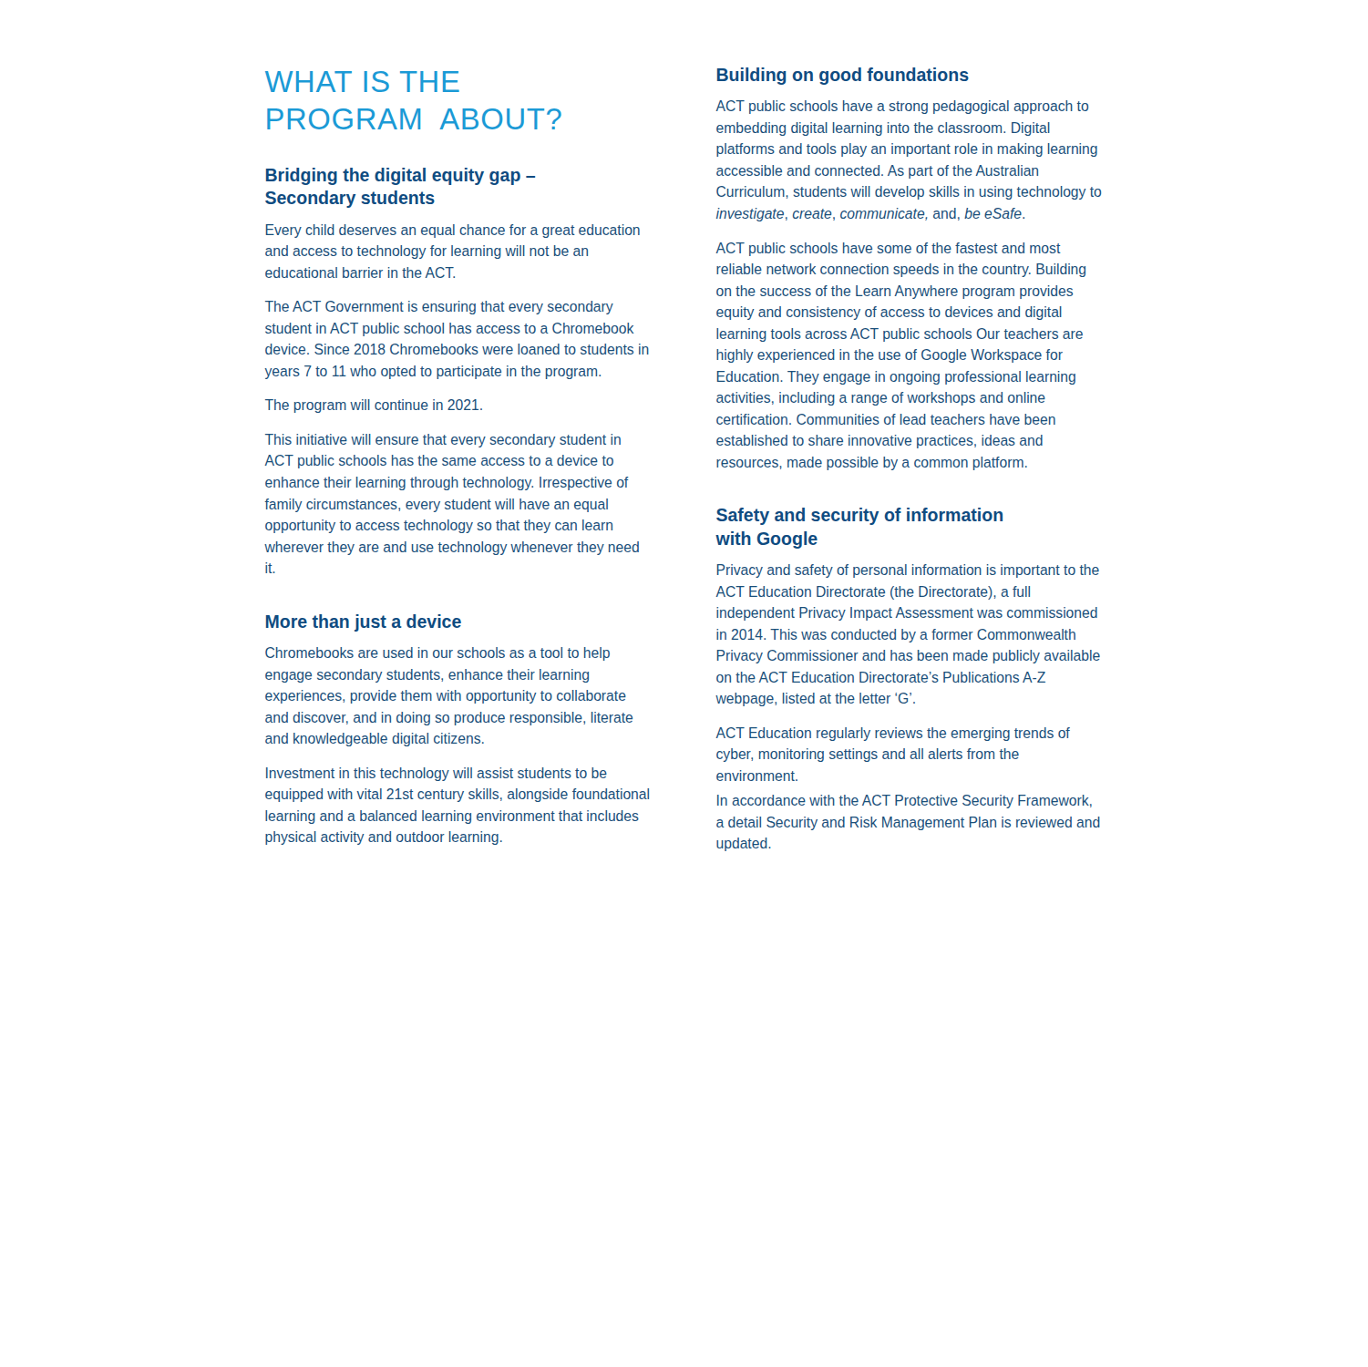What is the
Program About?
Bridging the digital equity gap –
Secondary students
Every child deserves an equal chance for a great education and access to technology for learning will not be an educational barrier in the ACT.
The ACT Government is ensuring that every secondary student in ACT public school has access to a Chromebook device. Since 2018 Chromebooks were loaned to students in years 7 to 11 who opted to participate in the program.
The program will continue in 2021.
This initiative will ensure that every secondary student in ACT public schools has the same access to a device to enhance their learning through technology. Irrespective of family circumstances, every student will have an equal opportunity to access technology so that they can learn wherever they are and use technology whenever they need it.
More than just a device
Chromebooks are used in our schools as a tool to help engage secondary students, enhance their learning experiences, provide them with opportunity to collaborate and discover, and in doing so produce responsible, literate and knowledgeable digital citizens.
Investment in this technology will assist students to be equipped with vital 21st century skills, alongside foundational learning and a balanced learning environment that includes physical activity and outdoor learning.
Building on good foundations
ACT public schools have a strong pedagogical approach to embedding digital learning into the classroom. Digital platforms and tools play an important role in making learning accessible and connected. As part of the Australian Curriculum, students will develop skills in using technology to investigate, create, communicate, and, be eSafe.
ACT public schools have some of the fastest and most reliable network connection speeds in the country. Building on the success of the Learn Anywhere program provides equity and consistency of access to devices and digital learning tools across ACT public schools Our teachers are highly experienced in the use of Google Workspace for Education. They engage in ongoing professional learning activities, including a range of workshops and online certification. Communities of lead teachers have been established to share innovative practices, ideas and resources, made possible by a common platform.
Safety and security of information
with Google
Privacy and safety of personal information is important to the ACT Education Directorate (the Directorate), a full independent Privacy Impact Assessment was commissioned in 2014. This was conducted by a former Commonwealth Privacy Commissioner and has been made publicly available on the ACT Education Directorate’s Publications A-Z webpage, listed at the letter ‘G’.
ACT Education regularly reviews the emerging trends of cyber, monitoring settings and all alerts from the environment.
In accordance with the ACT Protective Security Framework, a detail Security and Risk Management Plan is reviewed and updated.